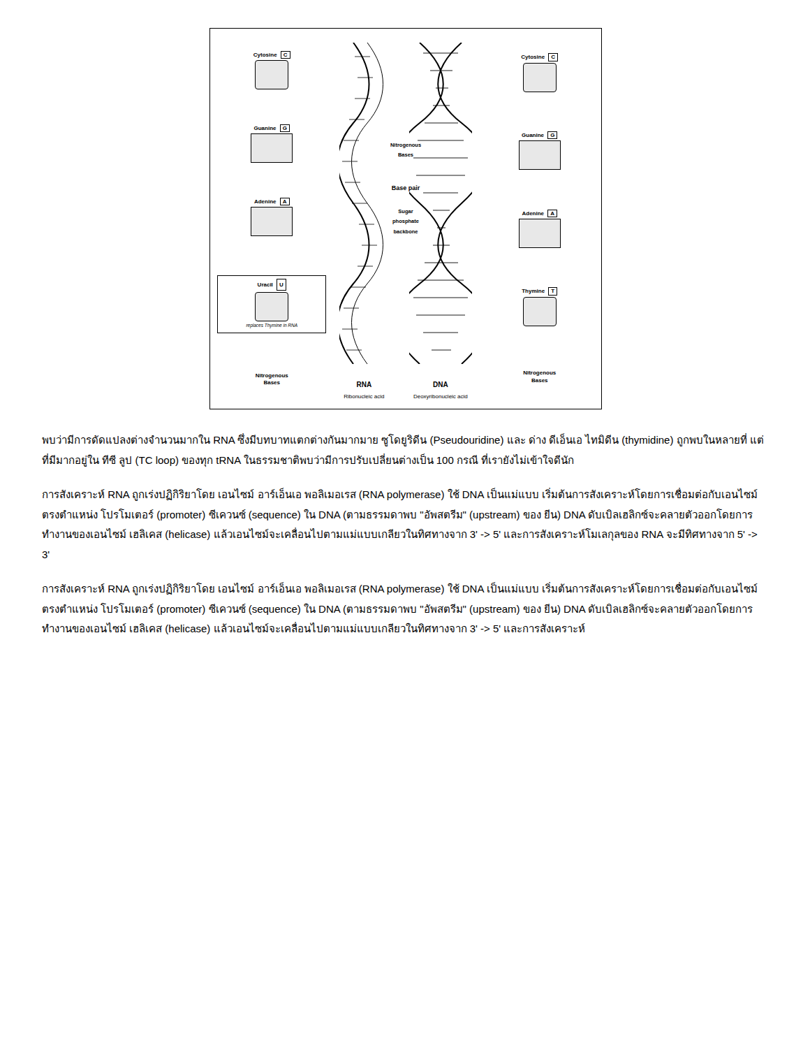Cytosine C
Guanine G
Adenine A
Uracil U
replaces Thymine in RNA
Nitrogenous
Bases
Nitrogenous
Bases
Base pair
Sugar
phosphate
backbone
RNA Ribonucleic acid
DNA Deoxyribonucleic acid
Cytosine C
Guanine G
Adenine A
Thymine T
Nitrogenous
Bases
พบว่ามีการดัดแปลงต่างจำนวนมากใน RNA ซึ่งมีบทบาทแตกต่างกันมากมาย ซูโดยูริดีน (Pseudouridine) และ ด่าง ดีเอ็นเอ ไทมิดีน (thymidine) ถูกพบในหลายที่ แต่ที่มีมากอยู่ใน ทีซี ลูป (TC loop) ของทุก tRNA ในธรรมชาติพบว่ามีการปรับเปลี่ยนต่างเป็น 100 กรณี ที่เรายังไม่เข้าใจดีนัก
การสังเคราะห์ RNA ถูกเร่งปฏิกิริยาโดย เอนไซม์ อาร์เอ็นเอ พอลิเมอเรส (RNA polymerase) ใช้ DNA เป็นแม่แบบ เริ่มต้นการสังเคราะห์โดยการเชื่อมต่อกับเอนไซม์ตรงตำแหน่ง โปรโมเตอร์ (promoter) ซีเควนซ์ (sequence) ใน DNA (ตามธรรมดาพบ "อัพสตรีม" (upstream) ของ ยีน) DNA ดับเบิลเฮลิกซ์จะคลายตัวออกโดยการทำงานของเอนไซม์ เฮลิเคส (helicase) แล้วเอนไซม์จะเคลื่อนไปตามแม่แบบเกลียวในทิศทางจาก 3' -> 5' และการสังเคราะห์โมเลกุลของ RNA จะมีทิศทางจาก 5' -> 3'
การสังเคราะห์ RNA ถูกเร่งปฏิกิริยาโดย เอนไซม์ อาร์เอ็นเอ พอลิเมอเรส (RNA polymerase) ใช้ DNA เป็นแม่แบบ เริ่มต้นการสังเคราะห์โดยการเชื่อมต่อกับเอนไซม์ตรงตำแหน่ง โปรโมเตอร์ (promoter) ซีเควนซ์ (sequence) ใน DNA (ตามธรรมดาพบ "อัพสตรีม" (upstream) ของ ยีน) DNA ดับเบิลเฮลิกซ์จะคลายตัวออกโดยการทำงานของเอนไซม์ เฮลิเคส (helicase) แล้วเอนไซม์จะเคลื่อนไปตามแม่แบบเกลียวในทิศทางจาก 3' -> 5' และการสังเคราะห์